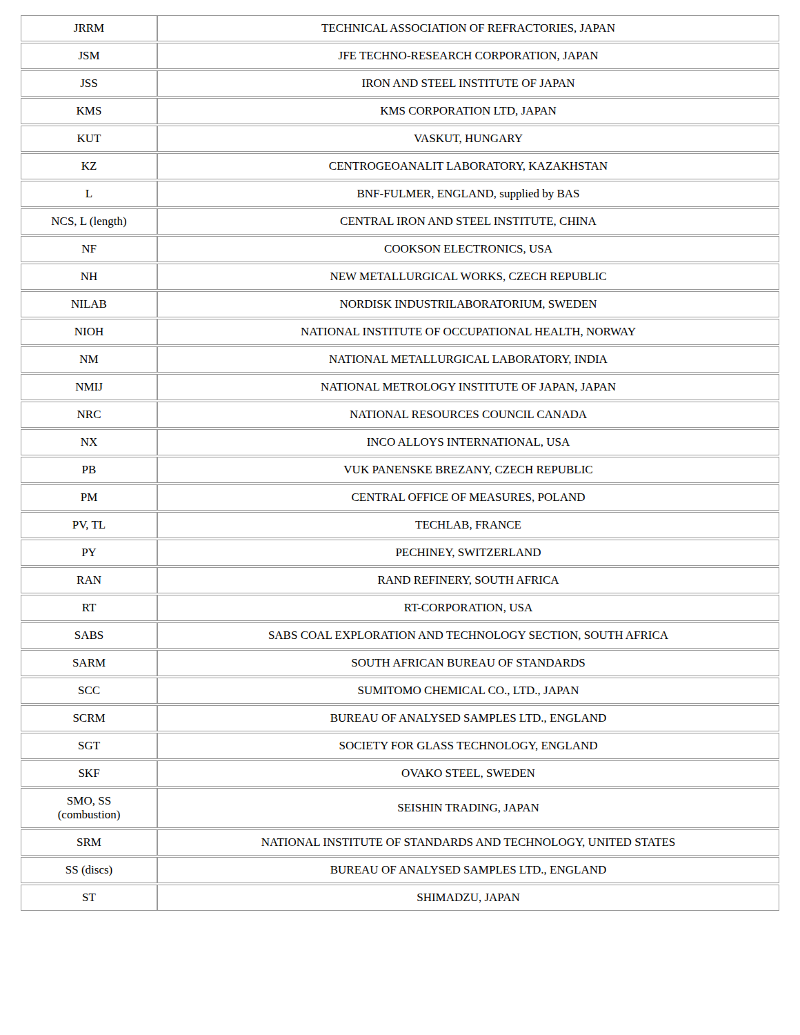| JRRM | TECHNICAL ASSOCIATION OF REFRACTORIES, JAPAN |
| JSM | JFE TECHNO-RESEARCH CORPORATION, JAPAN |
| JSS | IRON AND STEEL INSTITUTE OF JAPAN |
| KMS | KMS CORPORATION LTD, JAPAN |
| KUT | VASKUT, HUNGARY |
| KZ | CENTROGEOANALIT LABORATORY, KAZAKHSTAN |
| L | BNF-FULMER, ENGLAND, supplied by BAS |
| NCS, L (length) | CENTRAL IRON AND STEEL INSTITUTE, CHINA |
| NF | COOKSON ELECTRONICS, USA |
| NH | NEW METALLURGICAL WORKS, CZECH REPUBLIC |
| NILAB | NORDISK INDUSTRILABORATORIUM, SWEDEN |
| NIOH | NATIONAL INSTITUTE OF OCCUPATIONAL HEALTH, NORWAY |
| NM | NATIONAL METALLURGICAL LABORATORY, INDIA |
| NMIJ | NATIONAL METROLOGY INSTITUTE OF JAPAN, JAPAN |
| NRC | NATIONAL RESOURCES COUNCIL CANADA |
| NX | INCO ALLOYS INTERNATIONAL, USA |
| PB | VUK PANENSKE BREZANY, CZECH REPUBLIC |
| PM | CENTRAL OFFICE OF MEASURES, POLAND |
| PV, TL | TECHLAB, FRANCE |
| PY | PECHINEY, SWITZERLAND |
| RAN | RAND REFINERY, SOUTH AFRICA |
| RT | RT-CORPORATION, USA |
| SABS | SABS COAL EXPLORATION AND TECHNOLOGY SECTION, SOUTH AFRICA |
| SARM | SOUTH AFRICAN BUREAU OF STANDARDS |
| SCC | SUMITOMO CHEMICAL CO., LTD., JAPAN |
| SCRM | BUREAU OF ANALYSED SAMPLES LTD., ENGLAND |
| SGT | SOCIETY FOR GLASS TECHNOLOGY, ENGLAND |
| SKF | OVAKO STEEL, SWEDEN |
| SMO, SS (combustion) | SEISHIN TRADING, JAPAN |
| SRM | NATIONAL INSTITUTE OF STANDARDS AND TECHNOLOGY, UNITED STATES |
| SS (discs) | BUREAU OF ANALYSED SAMPLES LTD., ENGLAND |
| ST | SHIMADZU, JAPAN |